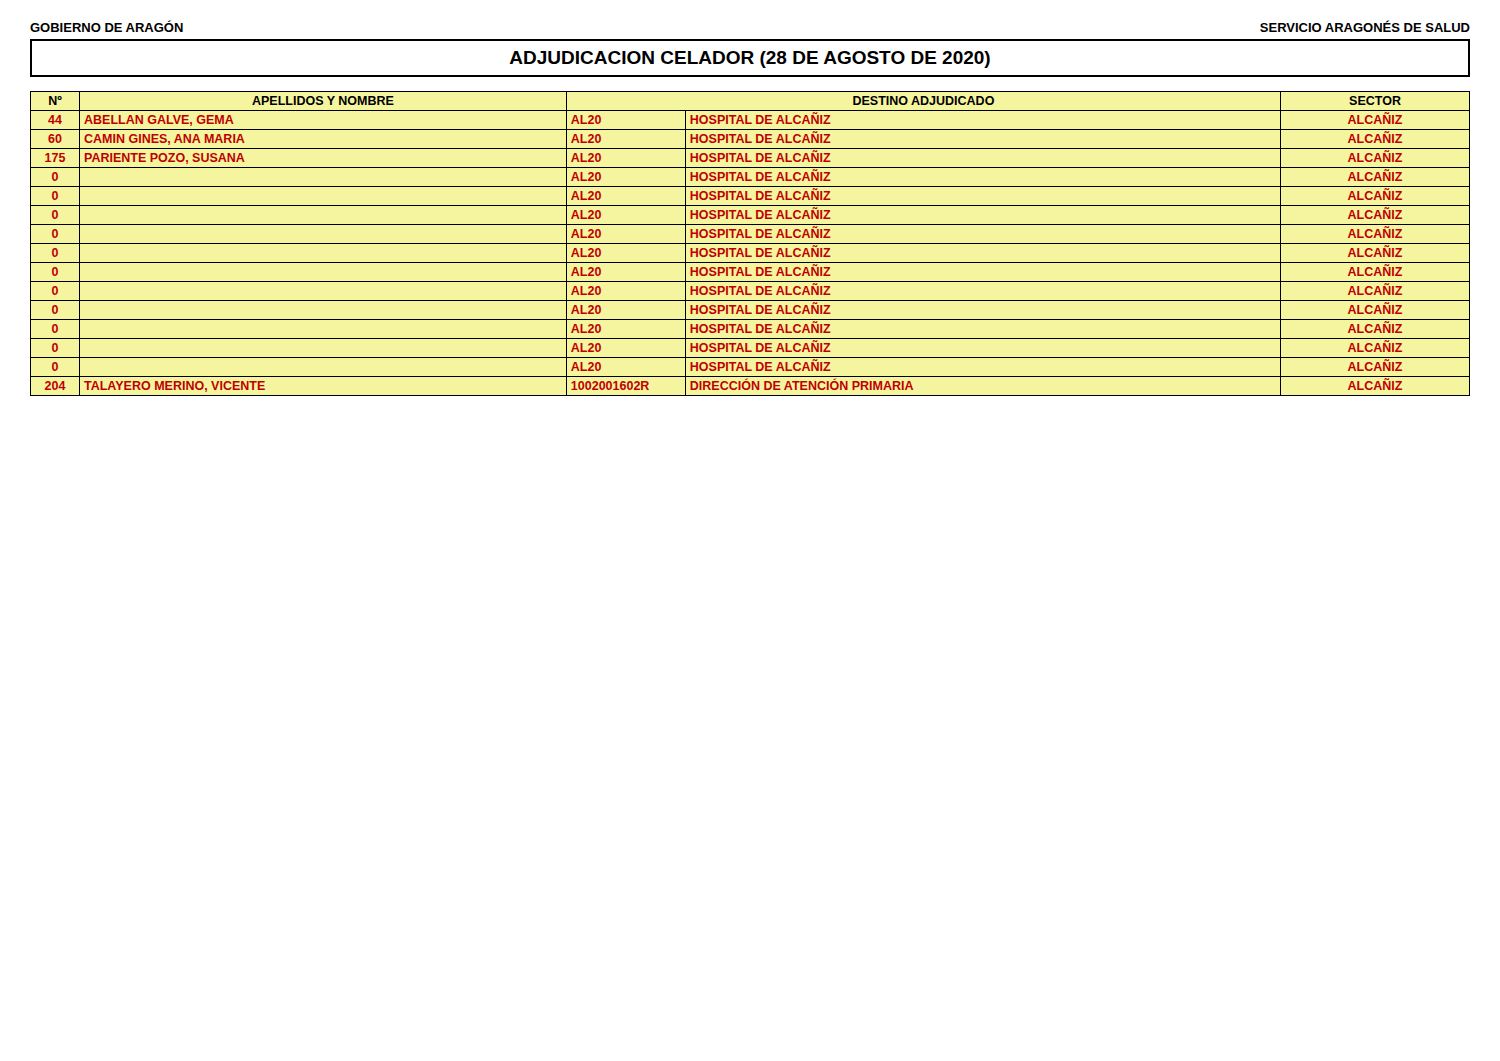GOBIERNO DE ARAGÓN SERVICIO ARAGONÉS DE SALUD
ADJUDICACION CELADOR (28 DE AGOSTO DE 2020)
| Nº | APELLIDOS Y NOMBRE | DESTINO ADJUDICADO | SECTOR |
| --- | --- | --- | --- |
| 44 | ABELLAN GALVE, GEMA | AL20 | HOSPITAL DE ALCAÑIZ | ALCAÑIZ |
| 60 | CAMIN GINES, ANA MARIA | AL20 | HOSPITAL DE ALCAÑIZ | ALCAÑIZ |
| 175 | PARIENTE POZO, SUSANA | AL20 | HOSPITAL DE ALCAÑIZ | ALCAÑIZ |
| 0 | | AL20 | HOSPITAL DE ALCAÑIZ | ALCAÑIZ |
| 0 | | AL20 | HOSPITAL DE ALCAÑIZ | ALCAÑIZ |
| 0 | | AL20 | HOSPITAL DE ALCAÑIZ | ALCAÑIZ |
| 0 | | AL20 | HOSPITAL DE ALCAÑIZ | ALCAÑIZ |
| 0 | | AL20 | HOSPITAL DE ALCAÑIZ | ALCAÑIZ |
| 0 | | AL20 | HOSPITAL DE ALCAÑIZ | ALCAÑIZ |
| 0 | | AL20 | HOSPITAL DE ALCAÑIZ | ALCAÑIZ |
| 0 | | AL20 | HOSPITAL DE ALCAÑIZ | ALCAÑIZ |
| 0 | | AL20 | HOSPITAL DE ALCAÑIZ | ALCAÑIZ |
| 0 | | AL20 | HOSPITAL DE ALCAÑIZ | ALCAÑIZ |
| 0 | | AL20 | HOSPITAL DE ALCAÑIZ | ALCAÑIZ |
| 204 | TALAYERO MERINO, VICENTE | 1002001602R | DIRECCIÓN DE ATENCIÓN PRIMARIA | ALCAÑIZ |